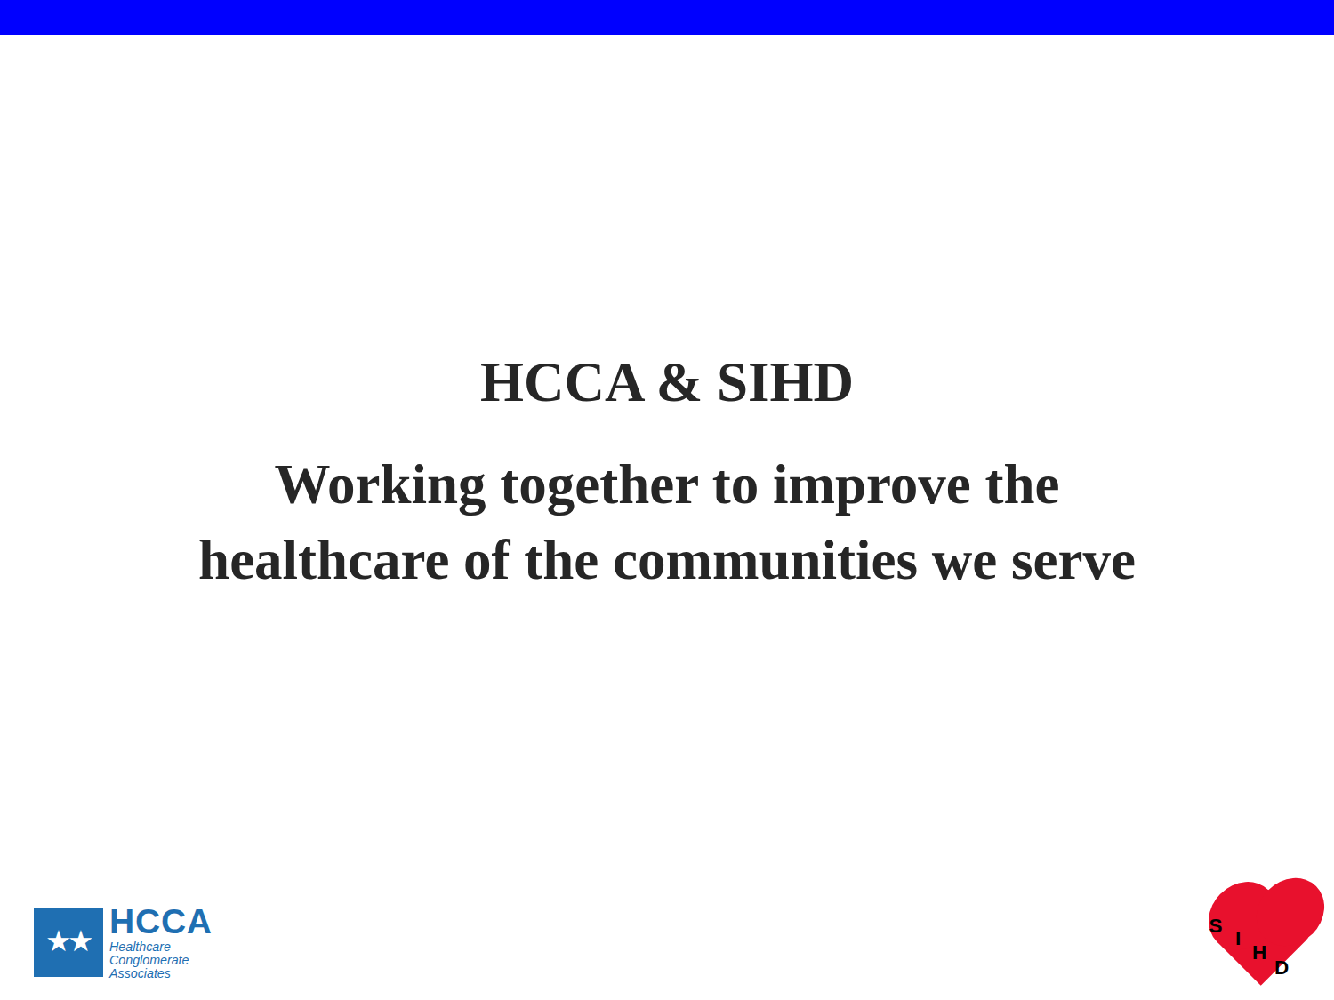HCCA & SIHD
Working together to improve the healthcare of the communities we serve
★★
HCCA Healthcare Conglomerate Associates
S I H D